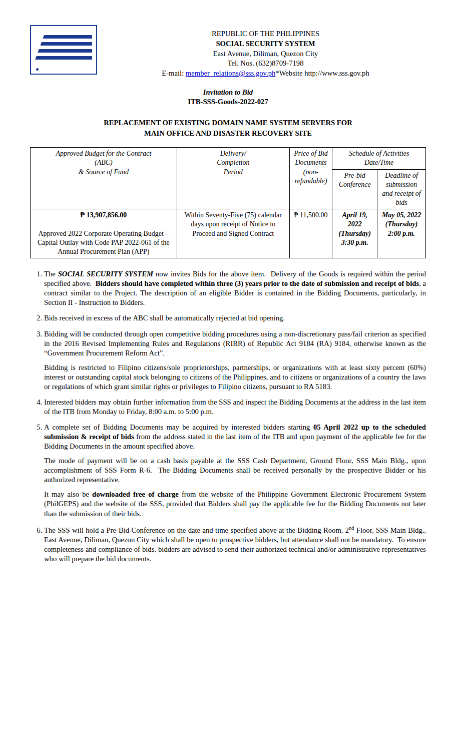REPUBLIC OF THE PHILIPPINES
SOCIAL SECURITY SYSTEM
East Avenue, Diliman, Quezon City
Tel. Nos. (632)8709-7198
E-mail: member_relations@sss.gov.ph*Website http://www.sss.gov.ph
Invitation to Bid
ITB-SSS-Goods-2022-027
REPLACEMENT OF EXISTING DOMAIN NAME SYSTEM SERVERS FOR
MAIN OFFICE AND DISASTER RECOVERY SITE
| Approved Budget for the Contract (ABC) & Source of Fund | Delivery/ Completion Period | Price of Bid Documents (non-refundable) | Schedule of Activities Date/Time |
| --- | --- | --- | --- |
| Pre-bid Conference | Deadline of submission and receipt of bids |
| ₱ 13,907,856.00 Approved 2022 Corporate Operating Budget – Capital Outlay with Code PAP 2022-061 of the Annual Procurement Plan (APP) | Within Seventy-Five (75) calendar days upon receipt of Notice to Proceed and Signed Contract | ₱ 11,500.00 | April 19, 2022 (Thursday) 3:30 p.m. | May 05, 2022 (Thursday) 2:00 p.m. |
The SOCIAL SECURITY SYSTEM now invites Bids for the above item. Delivery of the Goods is required within the period specified above. Bidders should have completed within three (3) years prior to the date of submission and receipt of bids, a contract similar to the Project. The description of an eligible Bidder is contained in the Bidding Documents, particularly, in Section II - Instruction to Bidders.
Bids received in excess of the ABC shall be automatically rejected at bid opening.
Bidding will be conducted through open competitive bidding procedures using a non-discretionary pass/fail criterion as specified in the 2016 Revised Implementing Rules and Regulations (RIRR) of Republic Act 9184 (RA) 9184, otherwise known as the “Government Procurement Reform Act”.
Bidding is restricted to Filipino citizens/sole proprietorships, partnerships, or organizations with at least sixty percent (60%) interest or outstanding capital stock belonging to citizens of the Philippines, and to citizens or organizations of a country the laws or regulations of which grant similar rights or privileges to Filipino citizens, pursuant to RA 5183.
Interested bidders may obtain further information from the SSS and inspect the Bidding Documents at the address in the last item of the ITB from Monday to Friday, 8:00 a.m. to 5:00 p.m.
A complete set of Bidding Documents may be acquired by interested bidders starting 05 April 2022 up to the scheduled submission & receipt of bids from the address stated in the last item of the ITB and upon payment of the applicable fee for the Bidding Documents in the amount specified above.
The mode of payment will be on a cash basis payable at the SSS Cash Department, Ground Floor, SSS Main Bldg., upon accomplishment of SSS Form R-6. The Bidding Documents shall be received personally by the prospective Bidder or his authorized representative.
It may also be downloaded free of charge from the website of the Philippine Government Electronic Procurement System (PhilGEPS) and the website of the SSS, provided that Bidders shall pay the applicable fee for the Bidding Documents not later than the submission of their bids.
The SSS will hold a Pre-Bid Conference on the date and time specified above at the Bidding Room, 2nd Floor, SSS Main Bldg., East Avenue, Diliman, Quezon City which shall be open to prospective bidders, but attendance shall not be mandatory. To ensure completeness and compliance of bids, bidders are advised to send their authorized technical and/or administrative representatives who will prepare the bid documents.